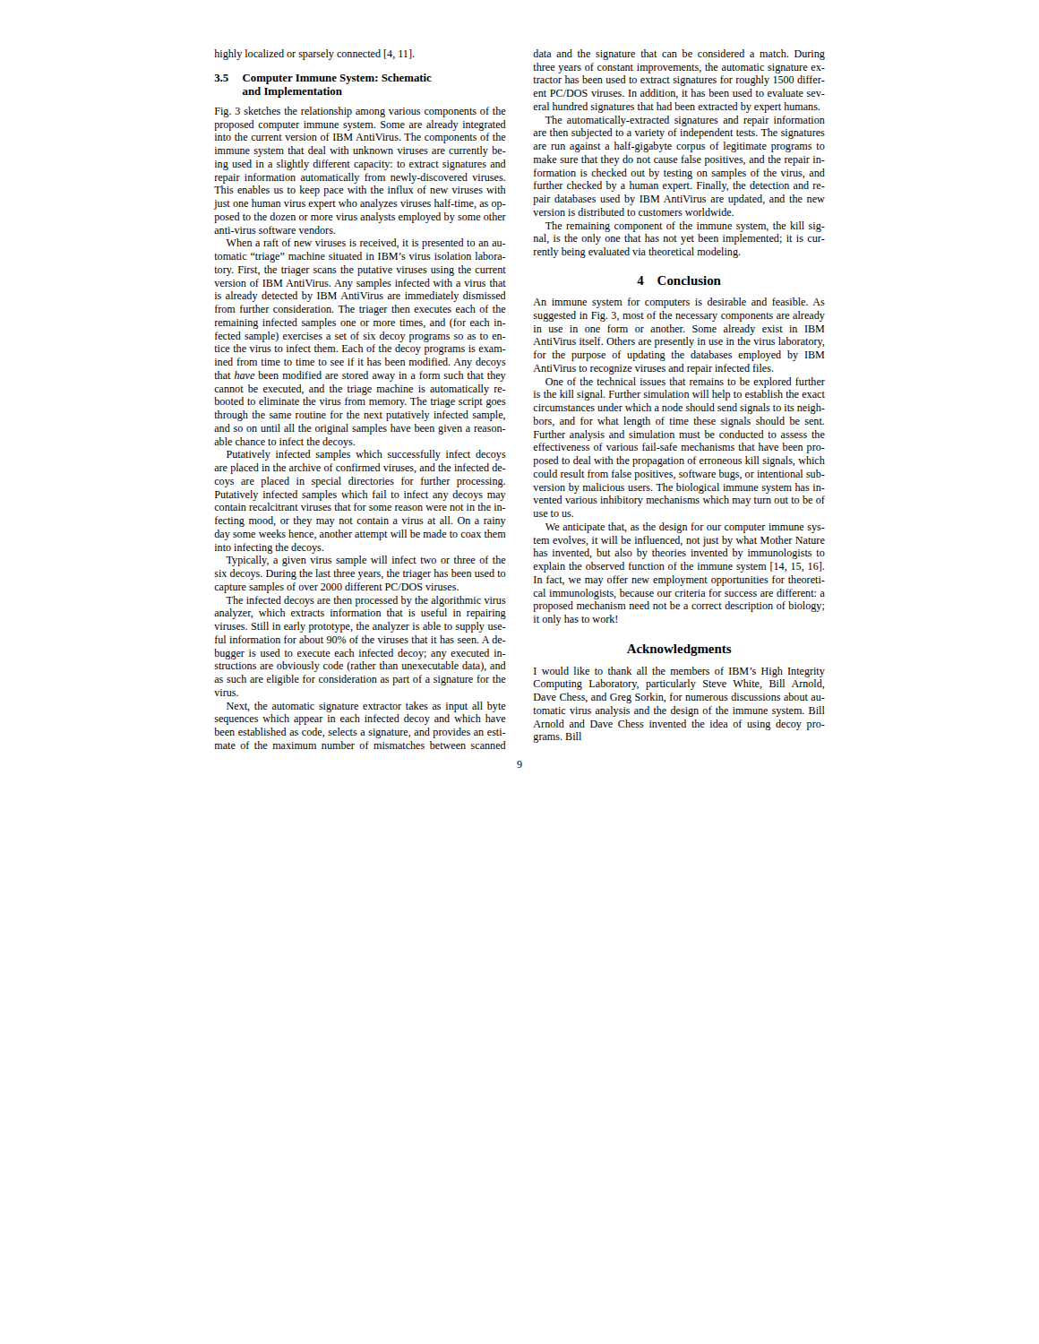highly localized or sparsely connected [4, 11].
3.5 Computer Immune System: Schematic and Implementation
Fig. 3 sketches the relationship among various components of the proposed computer immune system. Some are already integrated into the current version of IBM AntiVirus. The components of the immune system that deal with unknown viruses are currently being used in a slightly different capacity: to extract signatures and repair information automatically from newly-discovered viruses. This enables us to keep pace with the influx of new viruses with just one human virus expert who analyzes viruses half-time, as opposed to the dozen or more virus analysts employed by some other anti-virus software vendors.
When a raft of new viruses is received, it is presented to an automatic “triage” machine situated in IBM’s virus isolation laboratory. First, the triager scans the putative viruses using the current version of IBM AntiVirus. Any samples infected with a virus that is already detected by IBM AntiVirus are immediately dismissed from further consideration. The triager then executes each of the remaining infected samples one or more times, and (for each infected sample) exercises a set of six decoy programs so as to entice the virus to infect them. Each of the decoy programs is examined from time to time to see if it has been modified. Any decoys that have been modified are stored away in a form such that they cannot be executed, and the triage machine is automatically rebooted to eliminate the virus from memory. The triage script goes through the same routine for the next putatively infected sample, and so on until all the original samples have been given a reasonable chance to infect the decoys.
Putatively infected samples which successfully infect decoys are placed in the archive of confirmed viruses, and the infected decoys are placed in special directories for further processing. Putatively infected samples which fail to infect any decoys may contain recalcitrant viruses that for some reason were not in the infecting mood, or they may not contain a virus at all. On a rainy day some weeks hence, another attempt will be made to coax them into infecting the decoys.
Typically, a given virus sample will infect two or three of the six decoys. During the last three years, the triager has been used to capture samples of over 2000 different PC/DOS viruses.
The infected decoys are then processed by the algorithmic virus analyzer, which extracts information that is useful in repairing viruses. Still in early prototype, the analyzer is able to supply useful information for about 90% of the viruses that it has seen. A debugger is used to execute each infected decoy; any executed instructions are obviously code (rather than unexecutable data), and as such are eligible for consideration as part of a signature for the virus.
Next, the automatic signature extractor takes as input all byte sequences which appear in each infected decoy and which have been established as code, selects a signature, and provides an estimate of the maximum number of mismatches between scanned data and the signature that can be considered a match. During three years of constant improvements, the automatic signature extractor has been used to extract signatures for roughly 1500 different PC/DOS viruses. In addition, it has been used to evaluate several hundred signatures that had been extracted by expert humans.
The automatically-extracted signatures and repair information are then subjected to a variety of independent tests. The signatures are run against a half-gigabyte corpus of legitimate programs to make sure that they do not cause false positives, and the repair information is checked out by testing on samples of the virus, and further checked by a human expert. Finally, the detection and repair databases used by IBM AntiVirus are updated, and the new version is distributed to customers worldwide.
The remaining component of the immune system, the kill signal, is the only one that has not yet been implemented; it is currently being evaluated via theoretical modeling.
4 Conclusion
An immune system for computers is desirable and feasible. As suggested in Fig. 3, most of the necessary components are already in use in one form or another. Some already exist in IBM AntiVirus itself. Others are presently in use in the virus laboratory, for the purpose of updating the databases employed by IBM AntiVirus to recognize viruses and repair infected files.
One of the technical issues that remains to be explored further is the kill signal. Further simulation will help to establish the exact circumstances under which a node should send signals to its neighbors, and for what length of time these signals should be sent. Further analysis and simulation must be conducted to assess the effectiveness of various fail-safe mechanisms that have been proposed to deal with the propagation of erroneous kill signals, which could result from false positives, software bugs, or intentional subversion by malicious users. The biological immune system has invented various inhibitory mechanisms which may turn out to be of use to us.
We anticipate that, as the design for our computer immune system evolves, it will be influenced, not just by what Mother Nature has invented, but also by theories invented by immunologists to explain the observed function of the immune system [14, 15, 16]. In fact, we may offer new employment opportunities for theoretical immunologists, because our criteria for success are different: a proposed mechanism need not be a correct description of biology; it only has to work!
Acknowledgments
I would like to thank all the members of IBM’s High Integrity Computing Laboratory, particularly Steve White, Bill Arnold, Dave Chess, and Greg Sorkin, for numerous discussions about automatic virus analysis and the design of the immune system. Bill Arnold and Dave Chess invented the idea of using decoy programs. Bill
9